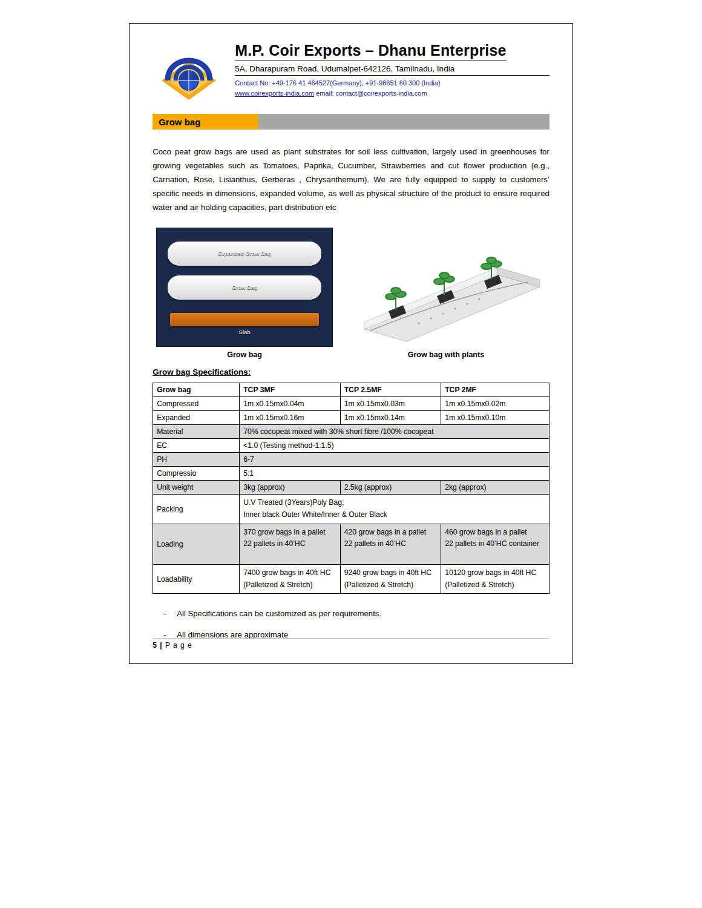M.P. Coir Exports – Dhanu Enterprise
5A, Dharapuram Road, Udumalpet-642126, Tamilnadu, India
Contact No: +49-176 41 464527(Germany), +91-98651 60 300 (India)
www.coirexports-india.com email: contact@coirexports-india.com
Grow bag
-
Coco peat grow bags are used as plant substrates for soil less cultivation, largely used in greenhouses for growing vegetables such as Tomatoes, Paprika, Cucumber, Strawberries and cut flower production (e.g., Carnation, Rose, Lisianthus, Gerberas , Chrysanthemum). We are fully equipped to supply to customers’ specific needs in dimensions, expanded volume, as well as physical structure of the product to ensure required water and air holding capacities, part distribution etc
Expanded Grow Bag
Grow Bag
Slab
Grow bag
Grow bag with plants
Grow bag Specifications:
| Grow bag | TCP 3MF | TCP 2.5MF | TCP 2MF |
| --- | --- | --- | --- |
| Compressed | 1m x0.15mx0.04m | 1m x0.15mx0.03m | 1m x0.15mx0.02m |
| Expanded | 1m x0.15mx0.16m | 1m x0.15mx0.14m | 1m x0.15mx0.10m |
| Material | 70% cocopeat mixed with 30% short fibre /100% cocopeat |
| EC | <1.0 (Testing method-1:1.5) |
| PH | 6-7 |
| Compressio | 5:1 |
| Unit weight | 3kg (approx) | 2.5kg (approx) | 2kg (approx) |
| Packing | U.V Treated (3Years)Poly Bag; Inner black Outer White/Inner & Outer Black |
| Loading | 370 grow bags in a pallet 22 pallets in 40’HC | 420 grow bags in a pallet 22 pallets in 40’HC | 460 grow bags in a pallet 22 pallets in 40’HC container |
| Loadability | 7400 grow bags in 40ft HC (Palletized & Stretch) | 9240 grow bags in 40ft HC (Palletized & Stretch) | 10120 grow bags in 40ft HC (Palletized & Stretch) |
All Specifications can be customized as per requirements.
All dimensions are approximate
5 | P a g e